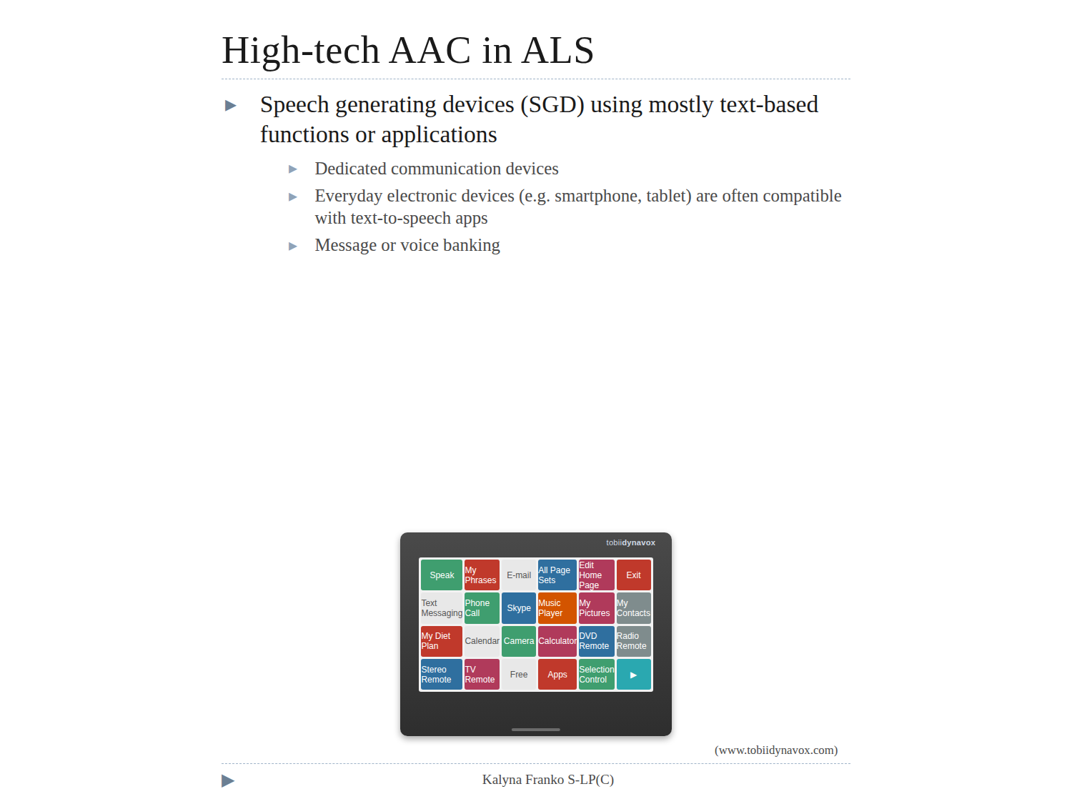High-tech AAC in ALS
Speech generating devices (SGD) using mostly text-based functions or applications
Dedicated communication devices
Everyday electronic devices (e.g. smartphone, tablet) are often compatible with text-to-speech apps
Message or voice banking
tobiidynavox
Speak
My Phrases
E-mail
All Page Sets
Edit Home Page
Exit
Text Messaging
Phone Call
Skype
Music Player
My Pictures
My Contacts
My Diet Plan
Calendar
Camera
Calculator
DVD Remote
Radio Remote
Stereo Remote
TV Remote
Free
Apps
Selection Control
▶
(www.tobiidynavox.com)
▶ Kalyna Franko S-LP(C)